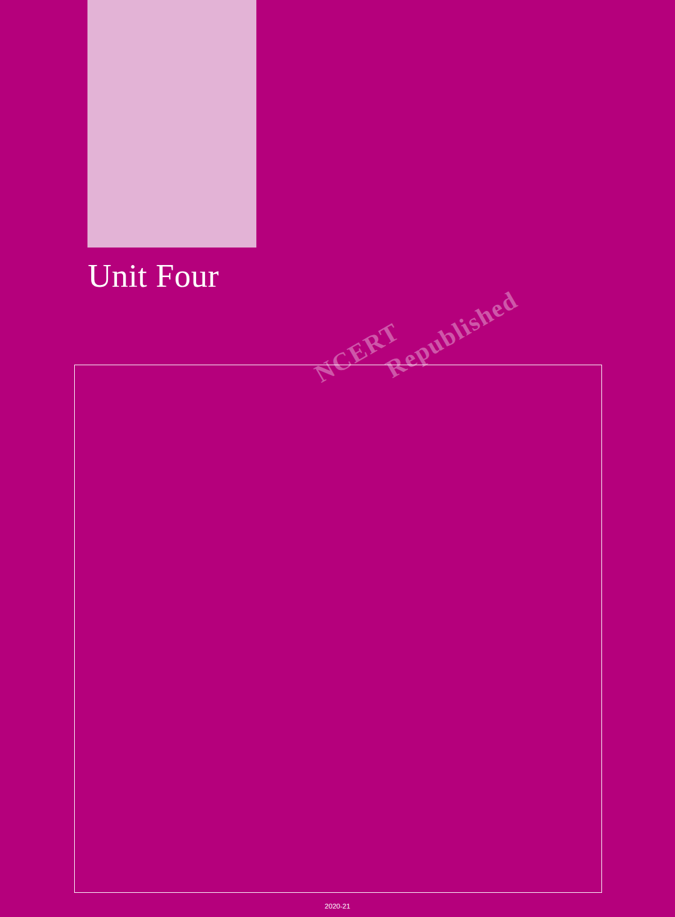Unit Four
NCERT Republished
2020-21